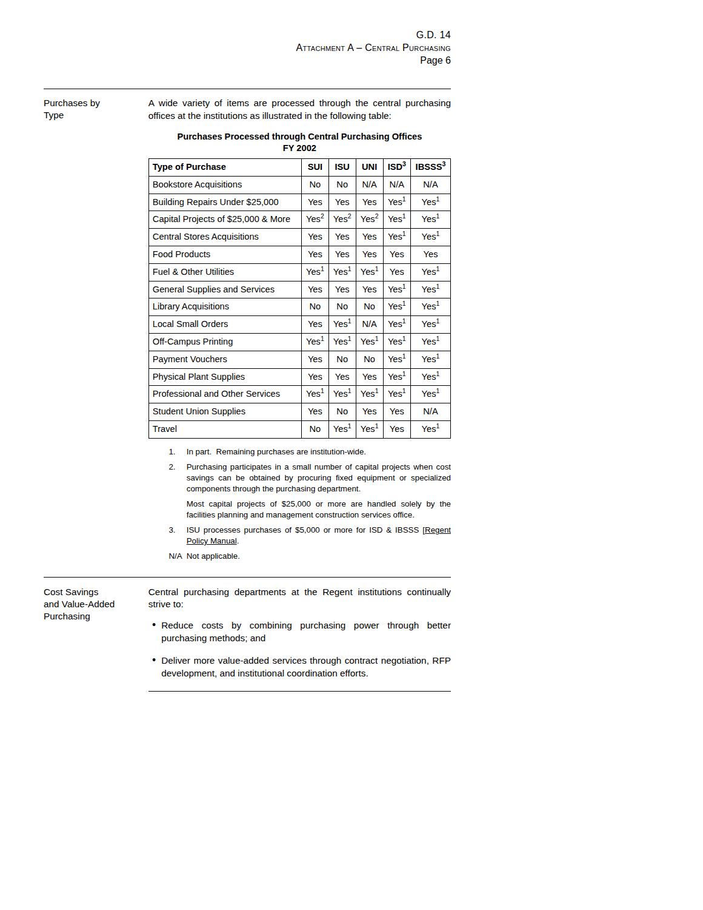G.D. 14
Attachment A – Central Purchasing
Page 6
Purchases by
Type
A wide variety of items are processed through the central purchasing offices at the institutions as illustrated in the following table:
Purchases Processed through Central Purchasing Offices FY 2002
| Type of Purchase | SUI | ISU | UNI | ISD 3 | IBSSS 3 |
| --- | --- | --- | --- | --- | --- |
| Bookstore Acquisitions | No | No | N/A | N/A | N/A |
| Building Repairs Under $25,000 | Yes | Yes | Yes | Yes 1 | Yes 1 |
| Capital Projects of $25,000 & More | Yes 2 | Yes 2 | Yes 2 | Yes 1 | Yes 1 |
| Central Stores Acquisitions | Yes | Yes | Yes | Yes 1 | Yes 1 |
| Food Products | Yes | Yes | Yes | Yes | Yes |
| Fuel & Other Utilities | Yes 1 | Yes 1 | Yes 1 | Yes | Yes 1 |
| General Supplies and Services | Yes | Yes | Yes | Yes 1 | Yes 1 |
| Library Acquisitions | No | No | No | Yes 1 | Yes 1 |
| Local Small Orders | Yes | Yes 1 | N/A | Yes 1 | Yes 1 |
| Off-Campus Printing | Yes 1 | Yes 1 | Yes 1 | Yes 1 | Yes 1 |
| Payment Vouchers | Yes | No | No | Yes 1 | Yes 1 |
| Physical Plant Supplies | Yes | Yes | Yes | Yes 1 | Yes 1 |
| Professional and Other Services | Yes 1 | Yes 1 | Yes 1 | Yes 1 | Yes 1 |
| Student Union Supplies | Yes | No | Yes | Yes | N/A |
| Travel | No | Yes 1 | Yes 1 | Yes | Yes 1 |
In part. Remaining purchases are institution-wide.
Purchasing participates in a small number of capital projects when cost savings can be obtained by procuring fixed equipment or specialized components through the purchasing department.
Most capital projects of $25,000 or more are handled solely by the facilities planning and management construction services office.
ISU processes purchases of $5,000 or more for ISD & IBSSS [Regent Policy Manual.
N/A Not applicable.
Cost Savings
and Value-Added
Purchasing
Central purchasing departments at the Regent institutions continually strive to:
Reduce costs by combining purchasing power through better purchasing methods; and
Deliver more value-added services through contract negotiation, RFP development, and institutional coordination efforts.